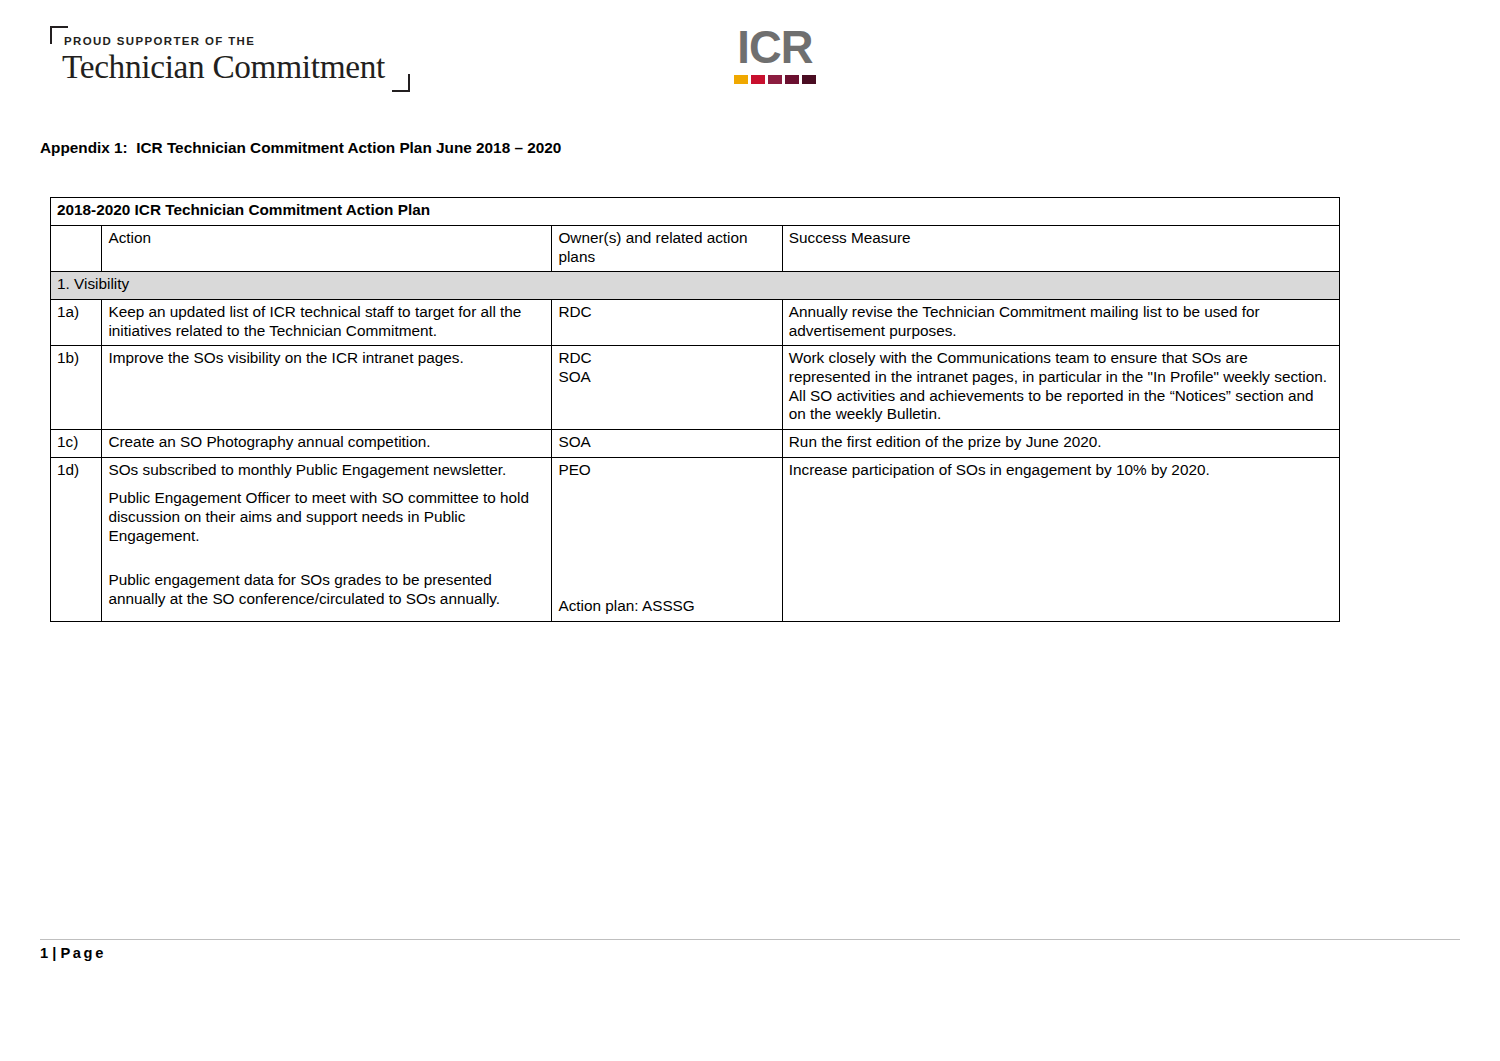Proud supporter of the
Technician Commitment
ICR
Appendix 1: ICR Technician Commitment Action Plan June 2018 – 2020
| 2018-2020 ICR Technician Commitment Action Plan |
| | Action | Owner(s) and related action plans | Success Measure |
| 1. Visibility |
| 1a) | Keep an updated list of ICR technical staff to target for all the initiatives related to the Technician Commitment. | RDC | Annually revise the Technician Commitment mailing list to be used for advertisement purposes. |
| 1b) | Improve the SOs visibility on the ICR intranet pages. | RDC SOA | Work closely with the Communications team to ensure that SOs are represented in the intranet pages, in particular in the "In Profile" weekly section. All SO activities and achievements to be reported in the “Notices” section and on the weekly Bulletin. |
| 1c) | Create an SO Photography annual competition. | SOA | Run the first edition of the prize by June 2020. |
| 1d) | SOs subscribed to monthly Public Engagement newsletter. Public Engagement Officer to meet with SO committee to hold discussion on their aims and support needs in Public Engagement. Public engagement data for SOs grades to be presented annually at the SO conference/circulated to SOs annually. | PEO Action plan: ASSSG | Increase participation of SOs in engagement by 10% by 2020. |
1 | Page